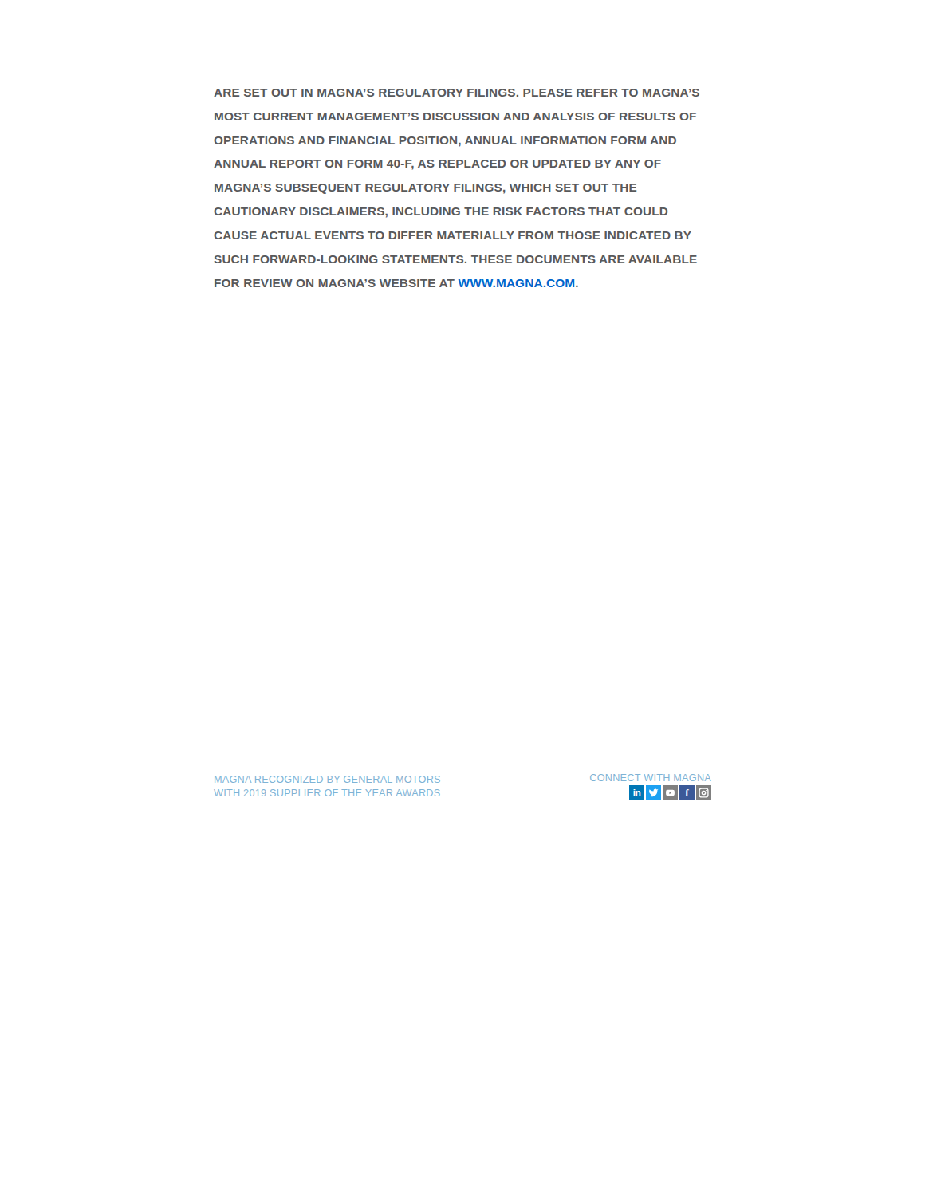ARE SET OUT IN MAGNA’S REGULATORY FILINGS. PLEASE REFER TO MAGNA’S MOST CURRENT MANAGEMENT’S DISCUSSION AND ANALYSIS OF RESULTS OF OPERATIONS AND FINANCIAL POSITION, ANNUAL INFORMATION FORM AND ANNUAL REPORT ON FORM 40-F, AS REPLACED OR UPDATED BY ANY OF MAGNA’S SUBSEQUENT REGULATORY FILINGS, WHICH SET OUT THE CAUTIONARY DISCLAIMERS, INCLUDING THE RISK FACTORS THAT COULD CAUSE ACTUAL EVENTS TO DIFFER MATERIALLY FROM THOSE INDICATED BY SUCH FORWARD-LOOKING STATEMENTS. THESE DOCUMENTS ARE AVAILABLE FOR REVIEW ON MAGNA’S WEBSITE AT WWW.MAGNA.COM.
MAGNA RECOGNIZED BY GENERAL MOTORS
WITH 2019 SUPPLIER OF THE YEAR AWARDS
CONNECT WITH MAGNA
in f